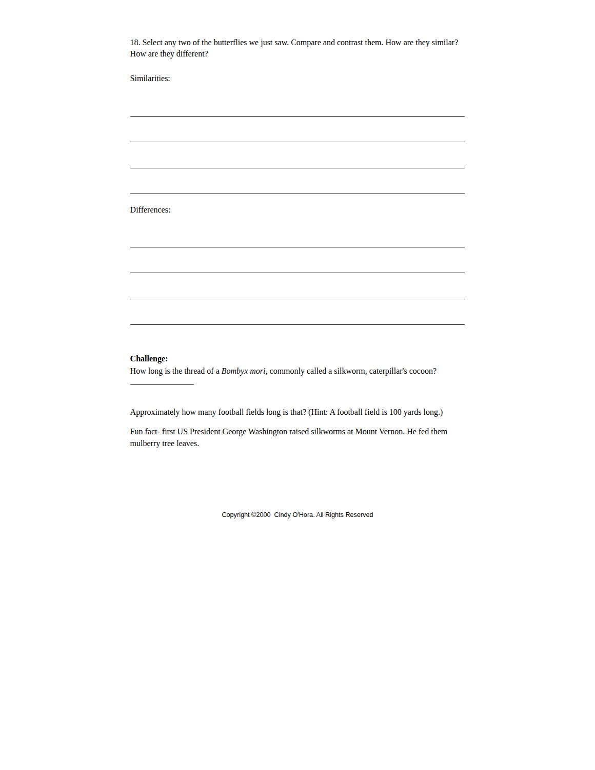18. Select any two of the butterflies we just saw. Compare and contrast them. How are they similar? How are they different?
Similarities:
Differences:
Challenge:
How long is the thread of a Bombyx mori, commonly called a silkworm, caterpillar's cocoon?
Approximately how many football fields long is that? (Hint: A football field is 100 yards long.)
Fun fact- first US President George Washington raised silkworms at Mount Vernon. He fed them mulberry tree leaves.
Copyright ©2000 Cindy O'Hora. All Rights Reserved